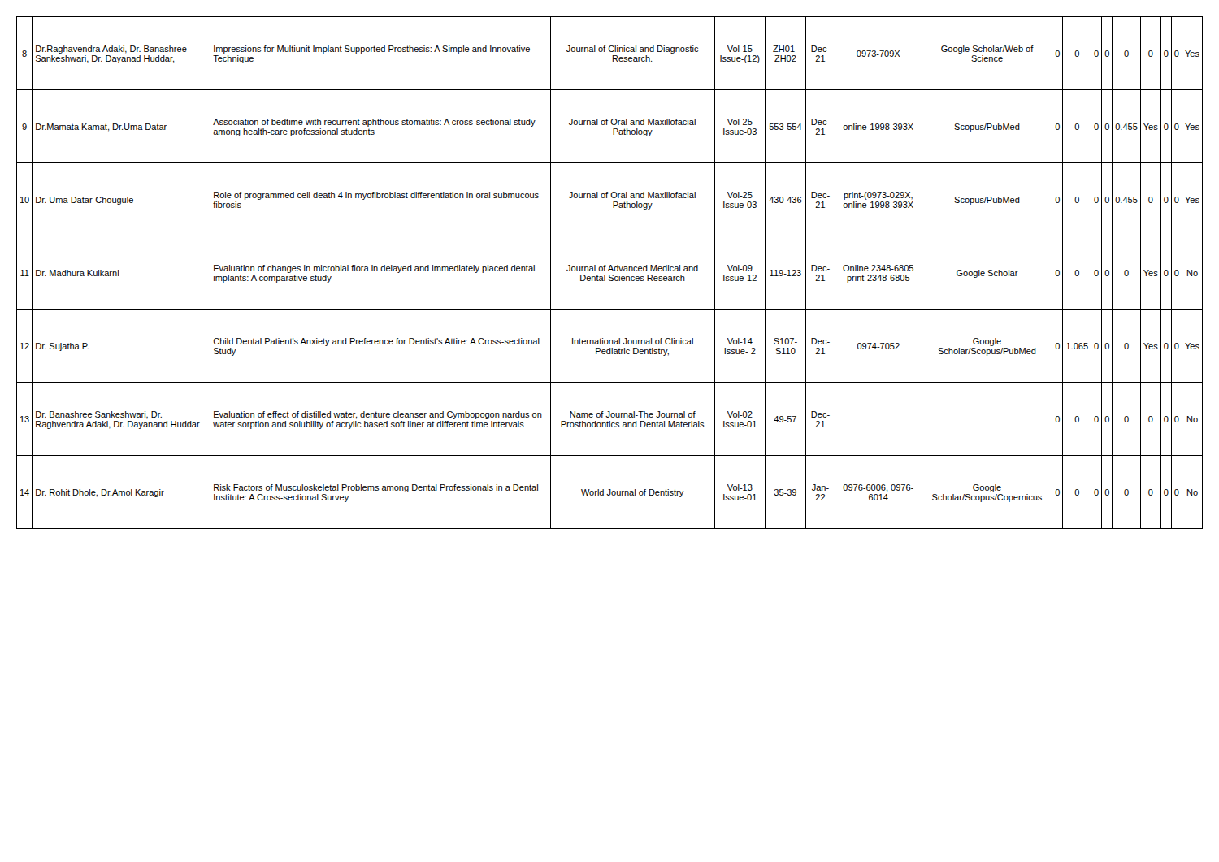| 8 | Dr.Raghavendra Adaki, Dr. Banashree Sankeshwari, Dr. Dayanad Huddar, | Impressions for Multiunit Implant Supported Prosthesis: A Simple and Innovative Technique | Journal of Clinical and Diagnostic Research. | Vol-15 Issue-(12) | ZH01-ZH02 | Dec-21 | 0973-709X | Google Scholar/Web of Science | 0 | 0 | 0 | 0 | 0 | 0 | 0 | 0 | Yes |
| 9 | Dr.Mamata Kamat, Dr.Uma Datar | Association of bedtime with recurrent aphthous stomatitis: A cross-sectional study among health-care professional students | Journal of Oral and Maxillofacial Pathology | Vol-25 Issue-03 | 553-554 | Dec-21 | online-1998-393X | Scopus/PubMed | 0 | 0 | 0 | 0 | 0.455 | Yes | 0 | 0 | Yes |
| 10 | Dr. Uma Datar-Chougule | Role of programmed cell death 4 in myofibroblast differentiation in oral submucous fibrosis | Journal of Oral and Maxillofacial Pathology | Vol-25 Issue-03 | 430-436 | Dec-21 | print-(0973-029X, online-1998-393X | Scopus/PubMed | 0 | 0 | 0 | 0 | 0.455 | 0 | 0 | 0 | Yes |
| 11 | Dr. Madhura Kulkarni | Evaluation of changes in microbial flora in delayed and immediately placed dental implants: A comparative study | Journal of Advanced Medical and Dental Sciences Research | Vol-09 Issue-12 | 119-123 | Dec-21 | Online 2348-6805 print-2348-6805 | Google Scholar | 0 | 0 | 0 | 0 | 0 | Yes | 0 | 0 | No |
| 12 | Dr. Sujatha P. | Child Dental Patient's Anxiety and Preference for Dentist's Attire: A Cross-sectional Study | International Journal of Clinical Pediatric Dentistry, | Vol-14 Issue- 2 | S107-S110 | Dec-21 | 0974-7052 | Google Scholar/Scopus/PubMed | 0 | 1.065 | 0 | 0 | 0 | Yes | 0 | 0 | Yes |
| 13 | Dr. Banashree Sankeshwari, Dr. Raghvendra Adaki, Dr. Dayanand Huddar | Evaluation of effect of distilled water, denture cleanser and Cymbopogon nardus on water sorption and solubility of acrylic based soft liner at different time intervals | Name of Journal-The Journal of Prosthodontics and Dental Materials | Vol-02 Issue-01 | 49-57 | Dec-21 | | | 0 | 0 | 0 | 0 | 0 | 0 | 0 | 0 | No |
| 14 | Dr. Rohit Dhole, Dr.Amol Karagir | Risk Factors of Musculoskeletal Problems among Dental Professionals in a Dental Institute: A Cross-sectional Survey | World Journal of Dentistry | Vol-13 Issue-01 | 35-39 | Jan-22 | 0976-6006, 0976-6014 | Google Scholar/Scopus/Copernicus | 0 | 0 | 0 | 0 | 0 | 0 | 0 | 0 | No |